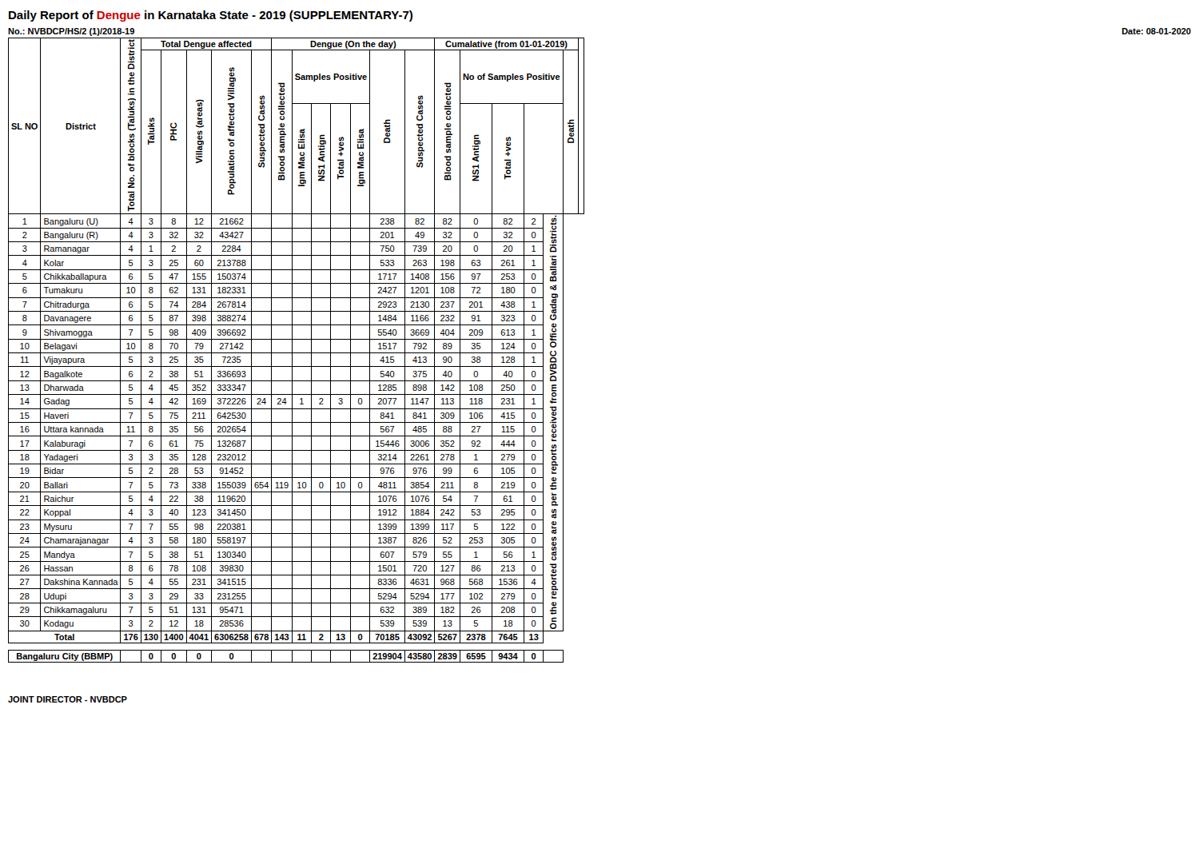Daily Report of Dengue in Karnataka State - 2019 (SUPPLEMENTARY-7)
No.: NVBDCP/HS/2 (1)/2018-19 Date: 08-01-2020
| SL NO | District | Total No. of blocks (Taluks) in the District | Total Dengue affected | Dengue (On the day) | Cumalative (from 01-01-2019) | |
| --- | --- | --- | --- | --- | --- | --- |
| Taluks | PHC | Villages (areas) | Population of affected Villages | Suspected Cases | Blood sample collected | Samples Positive | Death | Suspected Cases | Blood sample collected | No of Samples Positive | Death |
| Igm Mac Elisa | NS1 Antign | Total +ves | Igm Mac Elisa | NS1 Antign | Total +ves |
| 1 | Bangaluru (U) | 4 | 3 | 8 | 12 | 21662 | | | | | | | 238 | 82 | 82 | 0 | 82 | 2 | On the reported cases are as per the reports received from DVBDC Office Gadag & Ballari Districts. |
| 2 | Bangaluru (R) | 4 | 3 | 32 | 32 | 43427 | | | | | | | 201 | 49 | 32 | 0 | 32 | 0 |
| 3 | Ramanagar | 4 | 1 | 2 | 2 | 2284 | | | | | | | 750 | 739 | 20 | 0 | 20 | 1 |
| 4 | Kolar | 5 | 3 | 25 | 60 | 213788 | | | | | | | 533 | 263 | 198 | 63 | 261 | 1 |
| 5 | Chikkaballapura | 6 | 5 | 47 | 155 | 150374 | | | | | | | 1717 | 1408 | 156 | 97 | 253 | 0 |
| 6 | Tumakuru | 10 | 8 | 62 | 131 | 182331 | | | | | | | 2427 | 1201 | 108 | 72 | 180 | 0 |
| 7 | Chitradurga | 6 | 5 | 74 | 284 | 267814 | | | | | | | 2923 | 2130 | 237 | 201 | 438 | 1 |
| 8 | Davanagere | 6 | 5 | 87 | 398 | 388274 | | | | | | | 1484 | 1166 | 232 | 91 | 323 | 0 |
| 9 | Shivamogga | 7 | 5 | 98 | 409 | 396692 | | | | | | | 5540 | 3669 | 404 | 209 | 613 | 1 |
| 10 | Belagavi | 10 | 8 | 70 | 79 | 27142 | | | | | | | 1517 | 792 | 89 | 35 | 124 | 0 |
| 11 | Vijayapura | 5 | 3 | 25 | 35 | 7235 | | | | | | | 415 | 413 | 90 | 38 | 128 | 1 |
| 12 | Bagalkote | 6 | 2 | 38 | 51 | 336693 | | | | | | | 540 | 375 | 40 | 0 | 40 | 0 |
| 13 | Dharwada | 5 | 4 | 45 | 352 | 333347 | | | | | | | 1285 | 898 | 142 | 108 | 250 | 0 |
| 14 | Gadag | 5 | 4 | 42 | 169 | 372226 | 24 | 24 | 1 | 2 | 3 | 0 | 2077 | 1147 | 113 | 118 | 231 | 1 |
| 15 | Haveri | 7 | 5 | 75 | 211 | 642530 | | | | | | | 841 | 841 | 309 | 106 | 415 | 0 |
| 16 | Uttara kannada | 11 | 8 | 35 | 56 | 202654 | | | | | | | 567 | 485 | 88 | 27 | 115 | 0 |
| 17 | Kalaburagi | 7 | 6 | 61 | 75 | 132687 | | | | | | | 15446 | 3006 | 352 | 92 | 444 | 0 |
| 18 | Yadageri | 3 | 3 | 35 | 128 | 232012 | | | | | | | 3214 | 2261 | 278 | 1 | 279 | 0 |
| 19 | Bidar | 5 | 2 | 28 | 53 | 91452 | | | | | | | 976 | 976 | 99 | 6 | 105 | 0 |
| 20 | Ballari | 7 | 5 | 73 | 338 | 155039 | 654 | 119 | 10 | 0 | 10 | 0 | 4811 | 3854 | 211 | 8 | 219 | 0 |
| 21 | Raichur | 5 | 4 | 22 | 38 | 119620 | | | | | | | 1076 | 1076 | 54 | 7 | 61 | 0 |
| 22 | Koppal | 4 | 3 | 40 | 123 | 341450 | | | | | | | 1912 | 1884 | 242 | 53 | 295 | 0 |
| 23 | Mysuru | 7 | 7 | 55 | 98 | 220381 | | | | | | | 1399 | 1399 | 117 | 5 | 122 | 0 |
| 24 | Chamarajanagar | 4 | 3 | 58 | 180 | 558197 | | | | | | | 1387 | 826 | 52 | 253 | 305 | 0 |
| 25 | Mandya | 7 | 5 | 38 | 51 | 130340 | | | | | | | 607 | 579 | 55 | 1 | 56 | 1 |
| 26 | Hassan | 8 | 6 | 78 | 108 | 39830 | | | | | | | 1501 | 720 | 127 | 86 | 213 | 0 |
| 27 | Dakshina Kannada | 5 | 4 | 55 | 231 | 341515 | | | | | | | 8336 | 4631 | 968 | 568 | 1536 | 4 |
| 28 | Udupi | 3 | 3 | 29 | 33 | 231255 | | | | | | | 5294 | 5294 | 177 | 102 | 279 | 0 |
| 29 | Chikkamagaluru | 7 | 5 | 51 | 131 | 95471 | | | | | | | 632 | 389 | 182 | 26 | 208 | 0 |
| 30 | Kodagu | 3 | 2 | 12 | 18 | 28536 | | | | | | | 539 | 539 | 13 | 5 | 18 | 0 |
| Total | 176 | 130 | 1400 | 4041 | 6306258 | 678 | 143 | 11 | 2 | 13 | 0 | 70185 | 43092 | 5267 | 2378 | 7645 | 13 |
| Bangaluru City (BBMP) | | 0 | 0 | 0 | 0 | | | | | | | 219904 | 43580 | 2839 | 6595 | 9434 | 0 | |
JOINT DIRECTOR - NVBDCP